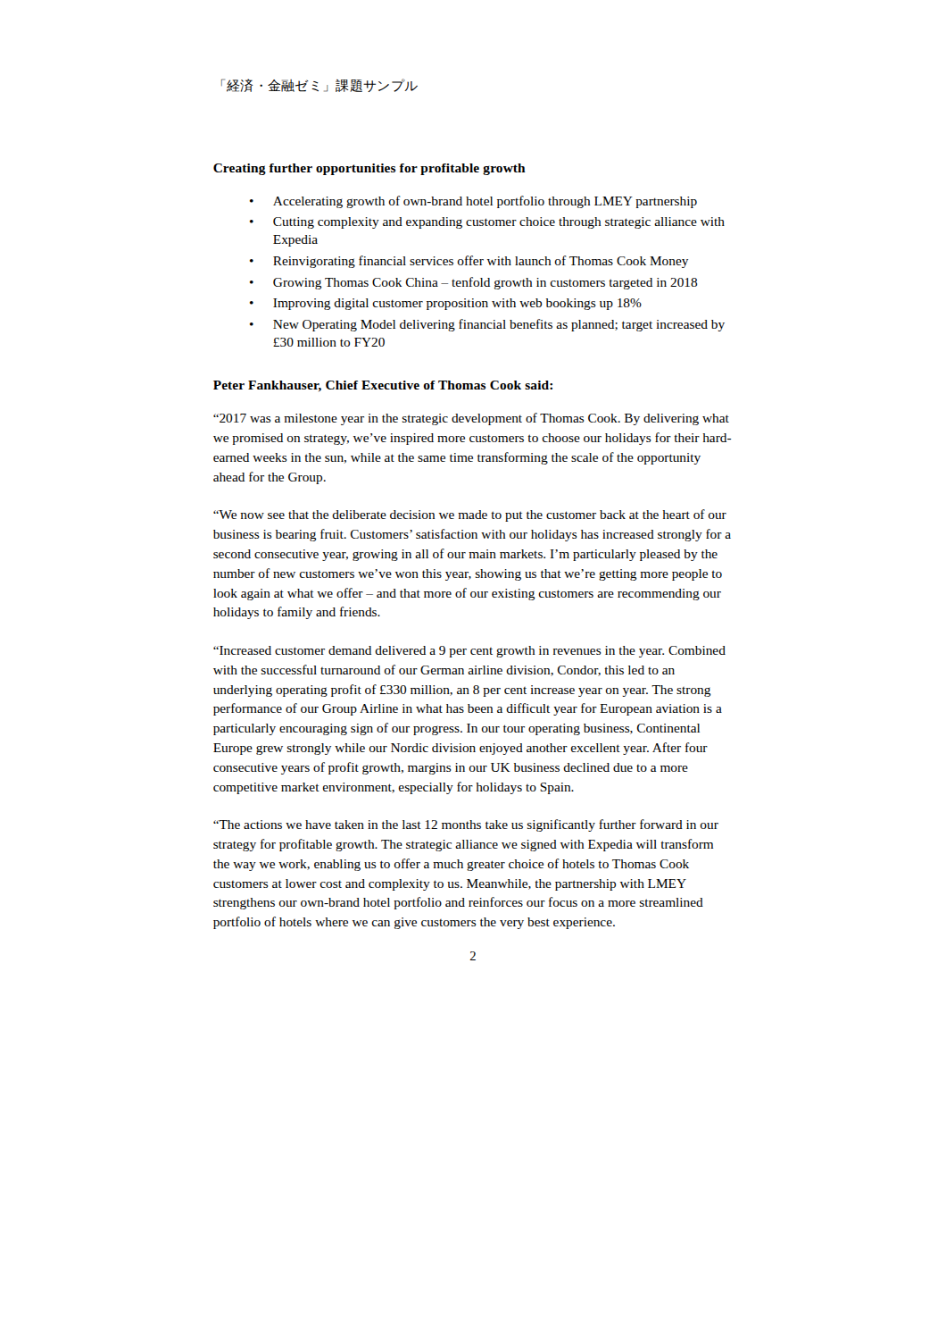「経済・金融ゼミ」課題サンプル
Creating further opportunities for profitable growth
Accelerating growth of own-brand hotel portfolio through LMEY partnership
Cutting complexity and expanding customer choice through strategic alliance with Expedia
Reinvigorating financial services offer with launch of Thomas Cook Money
Growing Thomas Cook China – tenfold growth in customers targeted in 2018
Improving digital customer proposition with web bookings up 18%
New Operating Model delivering financial benefits as planned; target increased by £30 million to FY20
Peter Fankhauser, Chief Executive of Thomas Cook said:
“2017 was a milestone year in the strategic development of Thomas Cook. By delivering what we promised on strategy, we’ve inspired more customers to choose our holidays for their hard-earned weeks in the sun, while at the same time transforming the scale of the opportunity ahead for the Group.
“We now see that the deliberate decision we made to put the customer back at the heart of our business is bearing fruit. Customers’ satisfaction with our holidays has increased strongly for a second consecutive year, growing in all of our main markets. I’m particularly pleased by the number of new customers we’ve won this year, showing us that we’re getting more people to look again at what we offer – and that more of our existing customers are recommending our holidays to family and friends.
“Increased customer demand delivered a 9 per cent growth in revenues in the year. Combined with the successful turnaround of our German airline division, Condor, this led to an underlying operating profit of £330 million, an 8 per cent increase year on year. The strong performance of our Group Airline in what has been a difficult year for European aviation is a particularly encouraging sign of our progress. In our tour operating business, Continental Europe grew strongly while our Nordic division enjoyed another excellent year. After four consecutive years of profit growth, margins in our UK business declined due to a more competitive market environment, especially for holidays to Spain.
“The actions we have taken in the last 12 months take us significantly further forward in our strategy for profitable growth. The strategic alliance we signed with Expedia will transform the way we work, enabling us to offer a much greater choice of hotels to Thomas Cook customers at lower cost and complexity to us. Meanwhile, the partnership with LMEY strengthens our own-brand hotel portfolio and reinforces our focus on a more streamlined portfolio of hotels where we can give customers the very best experience.
2